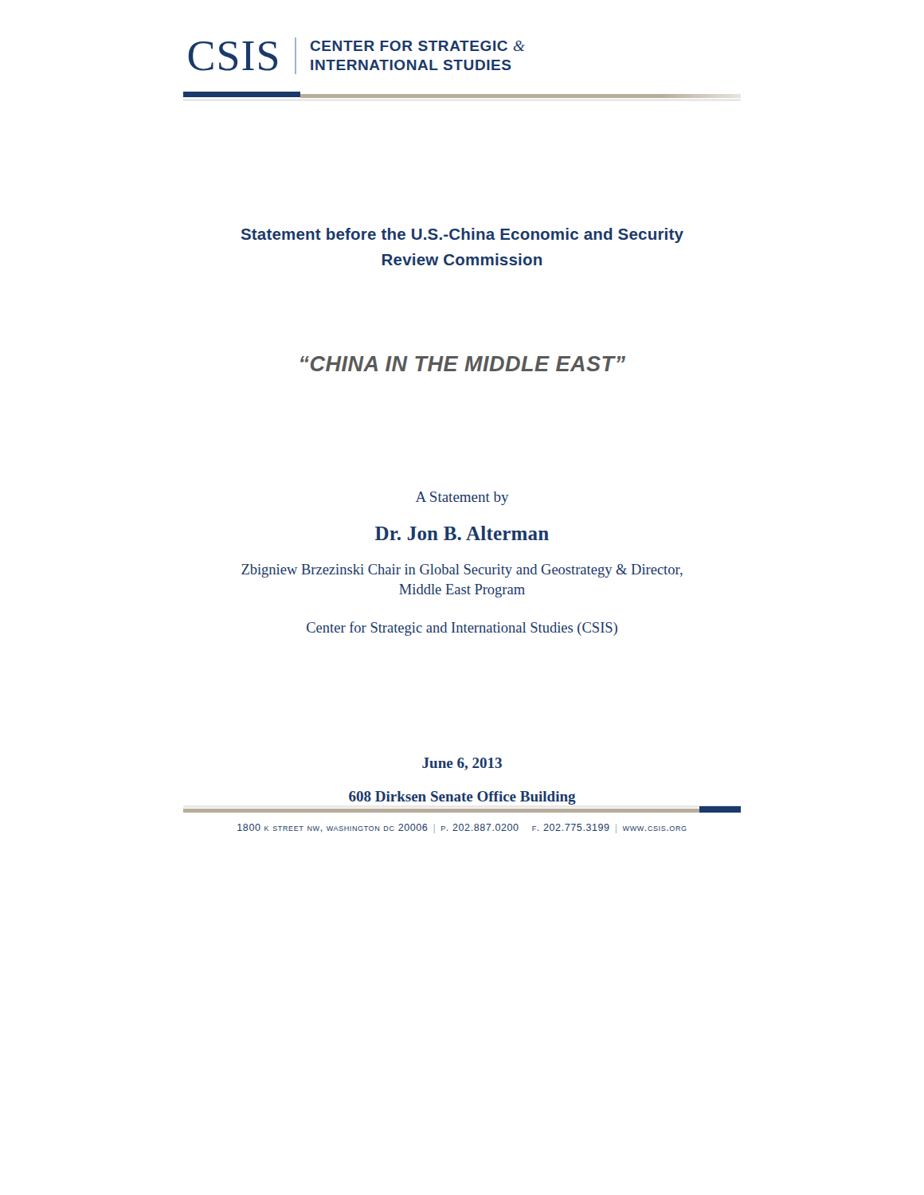CSIS
Center for Strategic &
International Studies
Statement before the U.S.-China Economic and Security Review Commission
“CHINA IN THE MIDDLE EAST”
A Statement by
Dr. Jon B. Alterman
Zbigniew Brzezinski Chair in Global Security and Geostrategy & Director, Middle East Program
Center for Strategic and International Studies (CSIS)
June 6, 2013
608 Dirksen Senate Office Building
1800 K Street NW, Washington DC 20006|P. 202.887.0200 F. 202.775.3199|WWW.CSIS.ORG